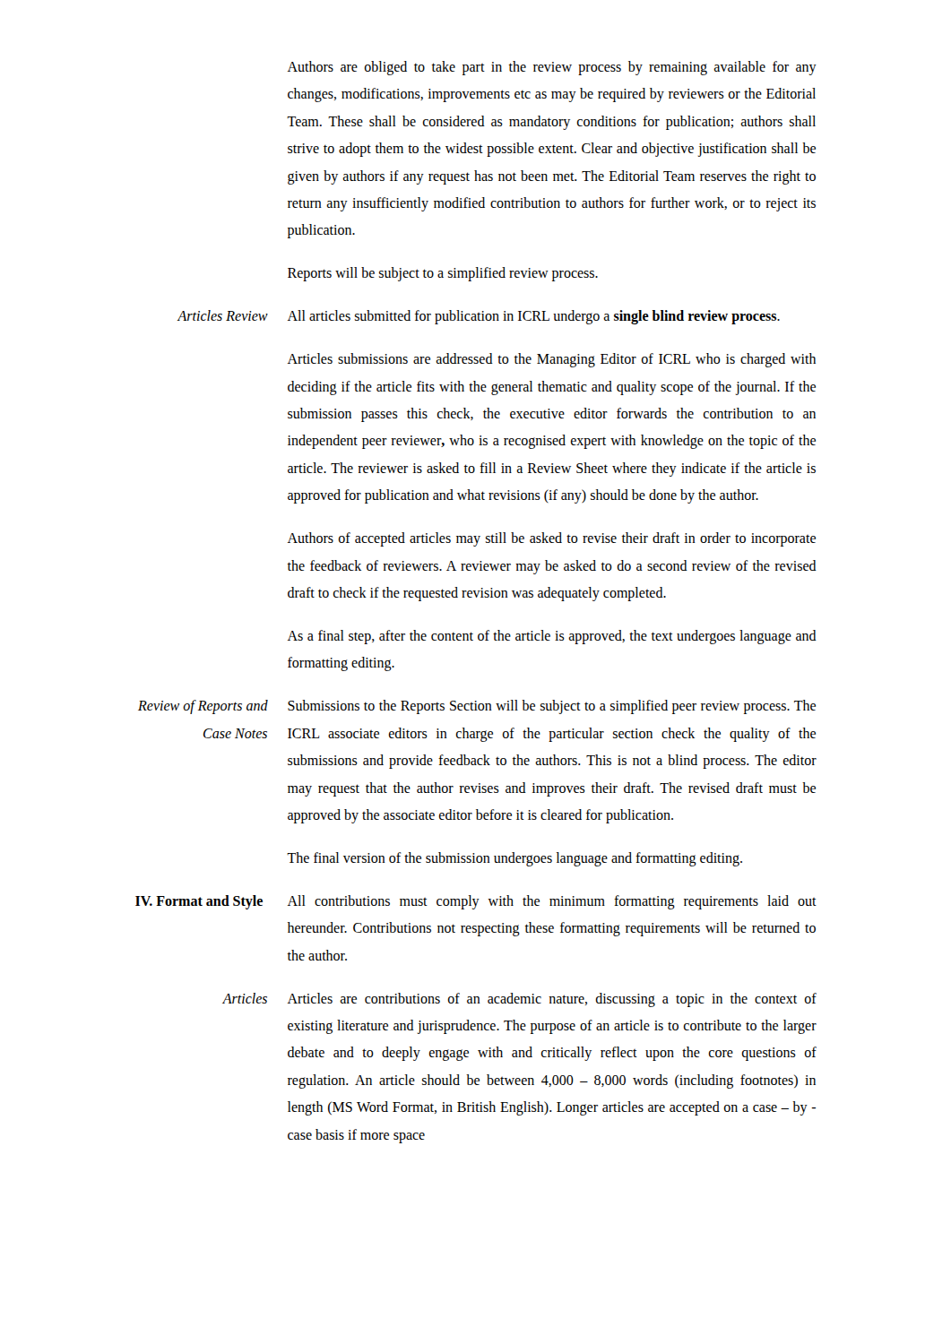Authors are obliged to take part in the review process by remaining available for any changes, modifications, improvements etc as may be required by reviewers or the Editorial Team. These shall be considered as mandatory conditions for publication; authors shall strive to adopt them to the widest possible extent. Clear and objective justification shall be given by authors if any request has not been met. The Editorial Team reserves the right to return any insufficiently modified contribution to authors for further work, or to reject its publication.
Reports will be subject to a simplified review process.
Articles Review
All articles submitted for publication in ICRL undergo a single blind review process.
Articles submissions are addressed to the Managing Editor of ICRL who is charged with deciding if the article fits with the general thematic and quality scope of the journal. If the submission passes this check, the executive editor forwards the contribution to an independent peer reviewer, who is a recognised expert with knowledge on the topic of the article. The reviewer is asked to fill in a Review Sheet where they indicate if the article is approved for publication and what revisions (if any) should be done by the author.
Authors of accepted articles may still be asked to revise their draft in order to incorporate the feedback of reviewers. A reviewer may be asked to do a second review of the revised draft to check if the requested revision was adequately completed.
As a final step, after the content of the article is approved, the text undergoes language and formatting editing.
Review of Reports and Case Notes
Submissions to the Reports Section will be subject to a simplified peer review process. The ICRL associate editors in charge of the particular section check the quality of the submissions and provide feedback to the authors. This is not a blind process. The editor may request that the author revises and improves their draft. The revised draft must be approved by the associate editor before it is cleared for publication.
The final version of the submission undergoes language and formatting editing.
IV. Format and Style
All contributions must comply with the minimum formatting requirements laid out hereunder. Contributions not respecting these formatting requirements will be returned to the author.
Articles
Articles are contributions of an academic nature, discussing a topic in the context of existing literature and jurisprudence. The purpose of an article is to contribute to the larger debate and to deeply engage with and critically reflect upon the core questions of regulation. An article should be between 4,000 – 8,000 words (including footnotes) in length (MS Word Format, in British English). Longer articles are accepted on a case – by - case basis if more space